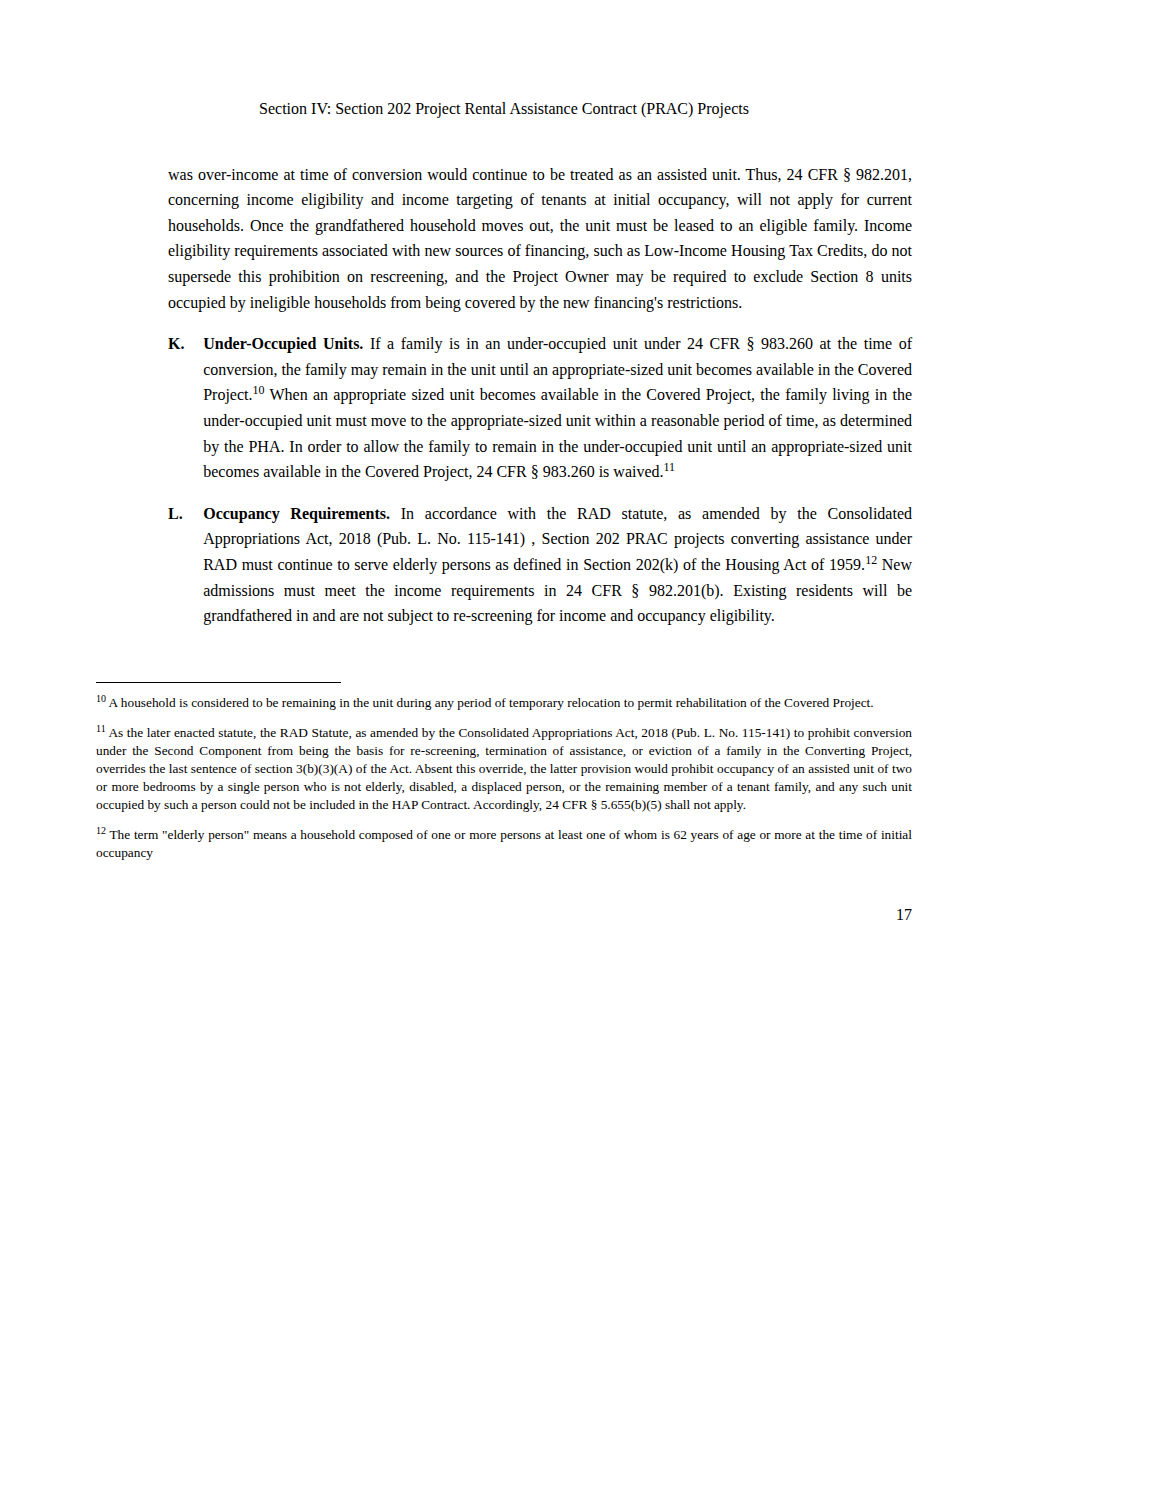Section IV: Section 202 Project Rental Assistance Contract (PRAC) Projects
was over-income at time of conversion would continue to be treated as an assisted unit. Thus, 24 CFR § 982.201, concerning income eligibility and income targeting of tenants at initial occupancy, will not apply for current households. Once the grandfathered household moves out, the unit must be leased to an eligible family. Income eligibility requirements associated with new sources of financing, such as Low-Income Housing Tax Credits, do not supersede this prohibition on rescreening, and the Project Owner may be required to exclude Section 8 units occupied by ineligible households from being covered by the new financing's restrictions.
K.
Under-Occupied Units. If a family is in an under-occupied unit under 24 CFR § 983.260 at the time of conversion, the family may remain in the unit until an appropriate-sized unit becomes available in the Covered Project.10 When an appropriate sized unit becomes available in the Covered Project, the family living in the under-occupied unit must move to the appropriate-sized unit within a reasonable period of time, as determined by the PHA. In order to allow the family to remain in the under-occupied unit until an appropriate-sized unit becomes available in the Covered Project, 24 CFR § 983.260 is waived.11
L.
Occupancy Requirements. In accordance with the RAD statute, as amended by the Consolidated Appropriations Act, 2018 (Pub. L. No. 115-141) , Section 202 PRAC projects converting assistance under RAD must continue to serve elderly persons as defined in Section 202(k) of the Housing Act of 1959.12 New admissions must meet the income requirements in 24 CFR § 982.201(b). Existing residents will be grandfathered in and are not subject to re-screening for income and occupancy eligibility.
10 A household is considered to be remaining in the unit during any period of temporary relocation to permit rehabilitation of the Covered Project.
11 As the later enacted statute, the RAD Statute, as amended by the Consolidated Appropriations Act, 2018 (Pub. L. No. 115-141) to prohibit conversion under the Second Component from being the basis for re-screening, termination of assistance, or eviction of a family in the Converting Project, overrides the last sentence of section 3(b)(3)(A) of the Act. Absent this override, the latter provision would prohibit occupancy of an assisted unit of two or more bedrooms by a single person who is not elderly, disabled, a displaced person, or the remaining member of a tenant family, and any such unit occupied by such a person could not be included in the HAP Contract. Accordingly, 24 CFR § 5.655(b)(5) shall not apply.
12 The term "elderly person" means a household composed of one or more persons at least one of whom is 62 years of age or more at the time of initial occupancy
17